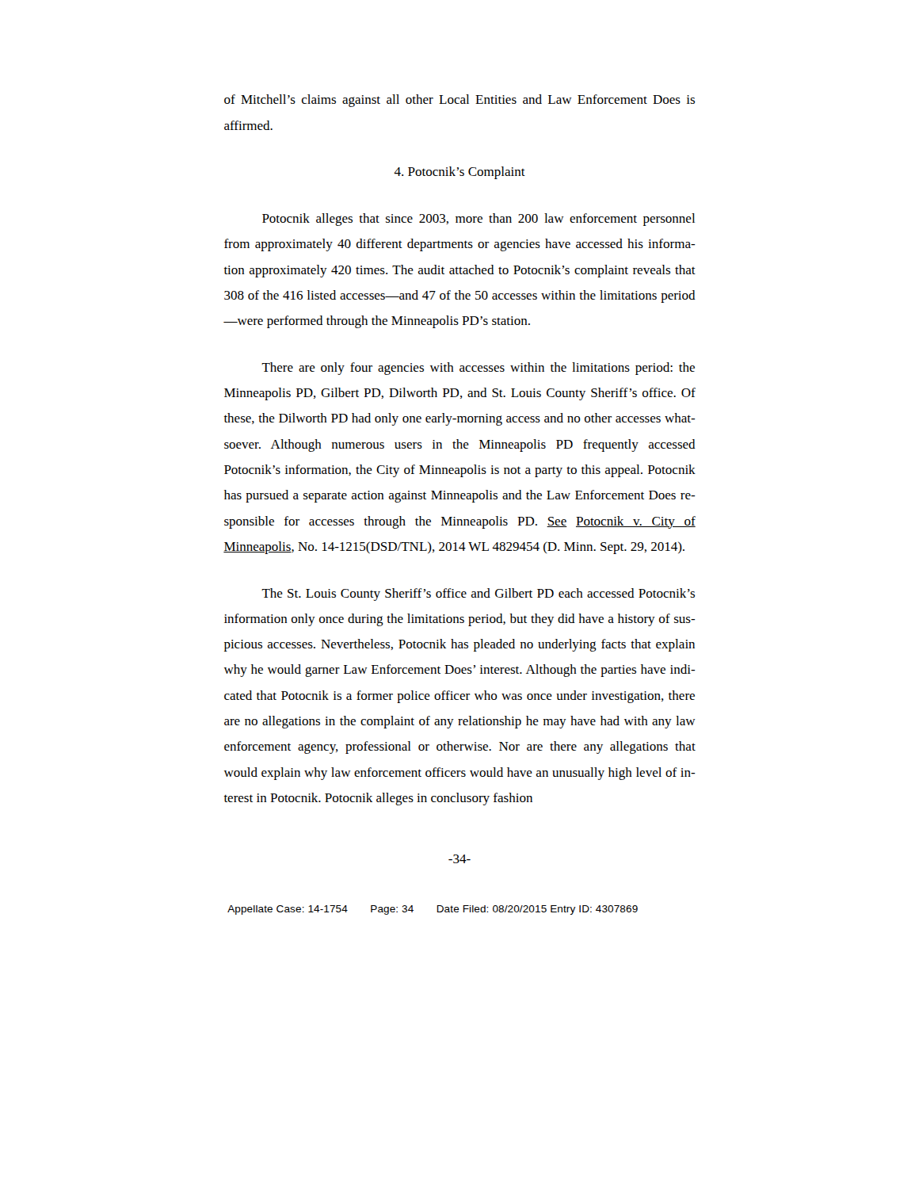of Mitchell’s claims against all other Local Entities and Law Enforcement Does is affirmed.
4. Potocnik’s Complaint
Potocnik alleges that since 2003, more than 200 law enforcement personnel from approximately 40 different departments or agencies have accessed his information approximately 420 times. The audit attached to Potocnik’s complaint reveals that 308 of the 416 listed accesses—and 47 of the 50 accesses within the limitations period—were performed through the Minneapolis PD’s station.
There are only four agencies with accesses within the limitations period: the Minneapolis PD, Gilbert PD, Dilworth PD, and St. Louis County Sheriff’s office. Of these, the Dilworth PD had only one early-morning access and no other accesses whatsoever. Although numerous users in the Minneapolis PD frequently accessed Potocnik’s information, the City of Minneapolis is not a party to this appeal. Potocnik has pursued a separate action against Minneapolis and the Law Enforcement Does responsible for accesses through the Minneapolis PD. See Potocnik v. City of Minneapolis, No. 14-1215(DSD/TNL), 2014 WL 4829454 (D. Minn. Sept. 29, 2014).
The St. Louis County Sheriff’s office and Gilbert PD each accessed Potocnik’s information only once during the limitations period, but they did have a history of suspicious accesses. Nevertheless, Potocnik has pleaded no underlying facts that explain why he would garner Law Enforcement Does’ interest. Although the parties have indicated that Potocnik is a former police officer who was once under investigation, there are no allegations in the complaint of any relationship he may have had with any law enforcement agency, professional or otherwise. Nor are there any allegations that would explain why law enforcement officers would have an unusually high level of interest in Potocnik. Potocnik alleges in conclusory fashion
-34-
Appellate Case: 14-1754 Page: 34 Date Filed: 08/20/2015 Entry ID: 4307869